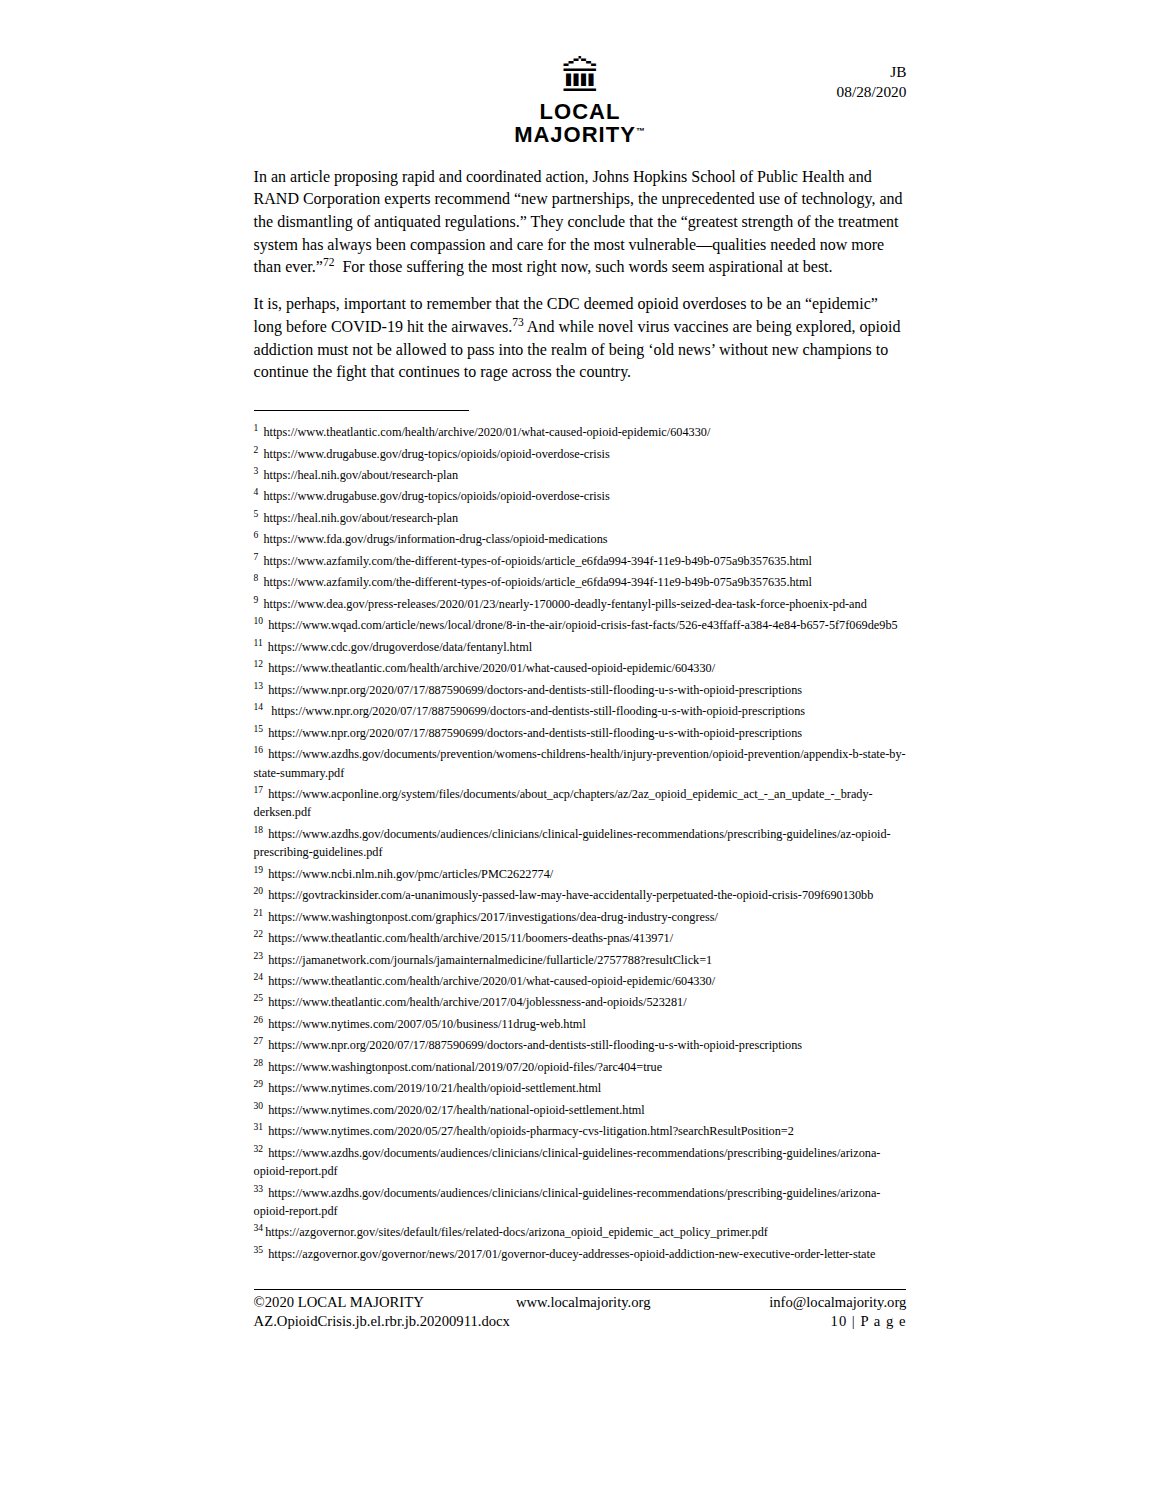🏛
LOCAL
MAJORITY™
JB
08/28/2020
In an article proposing rapid and coordinated action, Johns Hopkins School of Public Health and RAND Corporation experts recommend “new partnerships, the unprecedented use of technology, and the dismantling of antiquated regulations.” They conclude that the “greatest strength of the treatment system has always been compassion and care for the most vulnerable—qualities needed now more than ever.”72 For those suffering the most right now, such words seem aspirational at best.
It is, perhaps, important to remember that the CDC deemed opioid overdoses to be an “epidemic” long before COVID-19 hit the airwaves.73 And while novel virus vaccines are being explored, opioid addiction must not be allowed to pass into the realm of being ‘old news’ without new champions to continue the fight that continues to rage across the country.
1 https://www.theatlantic.com/health/archive/2020/01/what-caused-opioid-epidemic/604330/
2 https://www.drugabuse.gov/drug-topics/opioids/opioid-overdose-crisis
3 https://heal.nih.gov/about/research-plan
4 https://www.drugabuse.gov/drug-topics/opioids/opioid-overdose-crisis
5 https://heal.nih.gov/about/research-plan
6 https://www.fda.gov/drugs/information-drug-class/opioid-medications
7 https://www.azfamily.com/the-different-types-of-opioids/article_e6fda994-394f-11e9-b49b-075a9b357635.html
8 https://www.azfamily.com/the-different-types-of-opioids/article_e6fda994-394f-11e9-b49b-075a9b357635.html
9 https://www.dea.gov/press-releases/2020/01/23/nearly-170000-deadly-fentanyl-pills-seized-dea-task-force-phoenix-pd-and
10 https://www.wqad.com/article/news/local/drone/8-in-the-air/opioid-crisis-fast-facts/526-e43ffaff-a384-4e84-b657-5f7f069de9b5
11 https://www.cdc.gov/drugoverdose/data/fentanyl.html
12 https://www.theatlantic.com/health/archive/2020/01/what-caused-opioid-epidemic/604330/
13 https://www.npr.org/2020/07/17/887590699/doctors-and-dentists-still-flooding-u-s-with-opioid-prescriptions
14 https://www.npr.org/2020/07/17/887590699/doctors-and-dentists-still-flooding-u-s-with-opioid-prescriptions
15 https://www.npr.org/2020/07/17/887590699/doctors-and-dentists-still-flooding-u-s-with-opioid-prescriptions
16 https://www.azdhs.gov/documents/prevention/womens-childrens-health/injury-prevention/opioid-prevention/appendix-b-state-by-state-summary.pdf
17 https://www.acponline.org/system/files/documents/about_acp/chapters/az/2az_opioid_epidemic_act_-_an_update_-_brady-derksen.pdf
18 https://www.azdhs.gov/documents/audiences/clinicians/clinical-guidelines-recommendations/prescribing-guidelines/az-opioid-prescribing-guidelines.pdf
19 https://www.ncbi.nlm.nih.gov/pmc/articles/PMC2622774/
20 https://govtrackinsider.com/a-unanimously-passed-law-may-have-accidentally-perpetuated-the-opioid-crisis-709f690130bb
21 https://www.washingtonpost.com/graphics/2017/investigations/dea-drug-industry-congress/
22 https://www.theatlantic.com/health/archive/2015/11/boomers-deaths-pnas/413971/
23 https://jamanetwork.com/journals/jamainternalmedicine/fullarticle/2757788?resultClick=1
24 https://www.theatlantic.com/health/archive/2020/01/what-caused-opioid-epidemic/604330/
25 https://www.theatlantic.com/health/archive/2017/04/joblessness-and-opioids/523281/
26 https://www.nytimes.com/2007/05/10/business/11drug-web.html
27 https://www.npr.org/2020/07/17/887590699/doctors-and-dentists-still-flooding-u-s-with-opioid-prescriptions
28 https://www.washingtonpost.com/national/2019/07/20/opioid-files/?arc404=true
29 https://www.nytimes.com/2019/10/21/health/opioid-settlement.html
30 https://www.nytimes.com/2020/02/17/health/national-opioid-settlement.html
31 https://www.nytimes.com/2020/05/27/health/opioids-pharmacy-cvs-litigation.html?searchResultPosition=2
32 https://www.azdhs.gov/documents/audiences/clinicians/clinical-guidelines-recommendations/prescribing-guidelines/arizona-opioid-report.pdf
33 https://www.azdhs.gov/documents/audiences/clinicians/clinical-guidelines-recommendations/prescribing-guidelines/arizona-opioid-report.pdf
34https://azgovernor.gov/sites/default/files/related-docs/arizona_opioid_epidemic_act_policy_primer.pdf
35 https://azgovernor.gov/governor/news/2017/01/governor-ducey-addresses-opioid-addiction-new-executive-order-letter-state
©2020 LOCAL MAJORITY
www.localmajority.org
info@localmajority.org
AZ.OpioidCrisis.jb.el.rbr.jb.20200911.docx
10 | P a g e